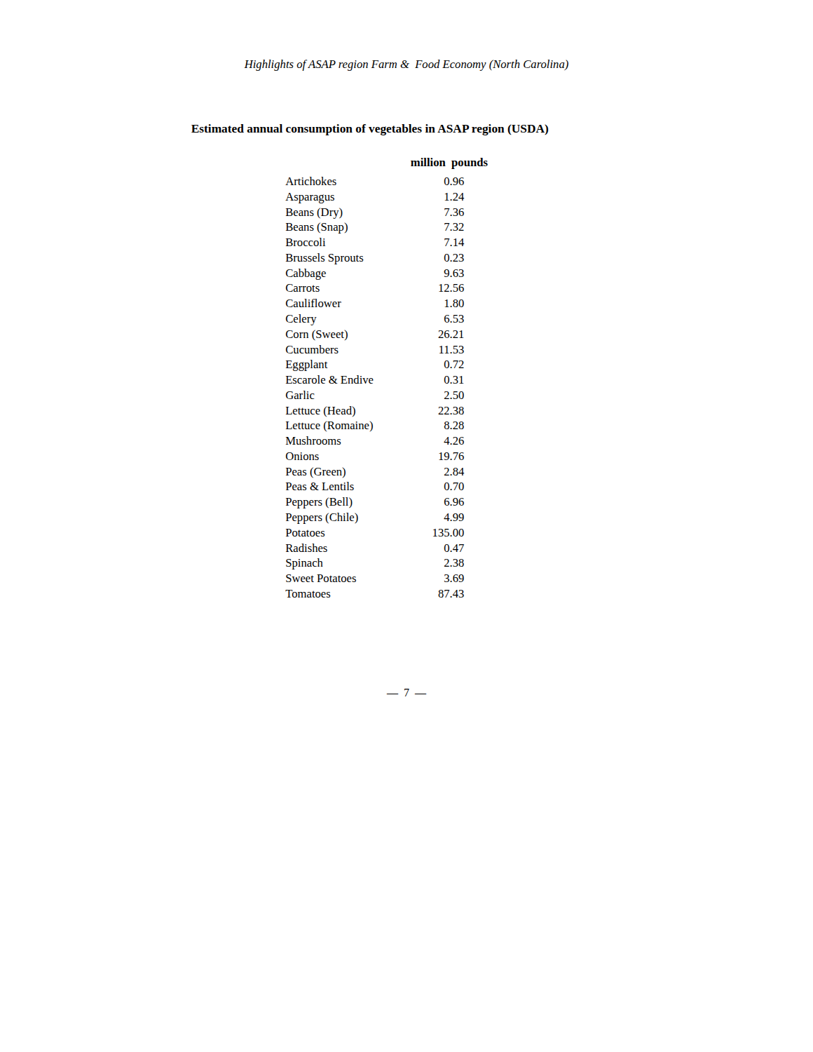Highlights of ASAP region Farm & Food Economy (North Carolina)
Estimated annual consumption of vegetables in ASAP region (USDA)
| | million pounds |
| --- | --- |
| Artichokes | 0.96 |
| Asparagus | 1.24 |
| Beans (Dry) | 7.36 |
| Beans (Snap) | 7.32 |
| Broccoli | 7.14 |
| Brussels Sprouts | 0.23 |
| Cabbage | 9.63 |
| Carrots | 12.56 |
| Cauliflower | 1.80 |
| Celery | 6.53 |
| Corn (Sweet) | 26.21 |
| Cucumbers | 11.53 |
| Eggplant | 0.72 |
| Escarole & Endive | 0.31 |
| Garlic | 2.50 |
| Lettuce (Head) | 22.38 |
| Lettuce (Romaine) | 8.28 |
| Mushrooms | 4.26 |
| Onions | 19.76 |
| Peas (Green) | 2.84 |
| Peas & Lentils | 0.70 |
| Peppers (Bell) | 6.96 |
| Peppers (Chile) | 4.99 |
| Potatoes | 135.00 |
| Radishes | 0.47 |
| Spinach | 2.38 |
| Sweet Potatoes | 3.69 |
| Tomatoes | 87.43 |
— 7 —